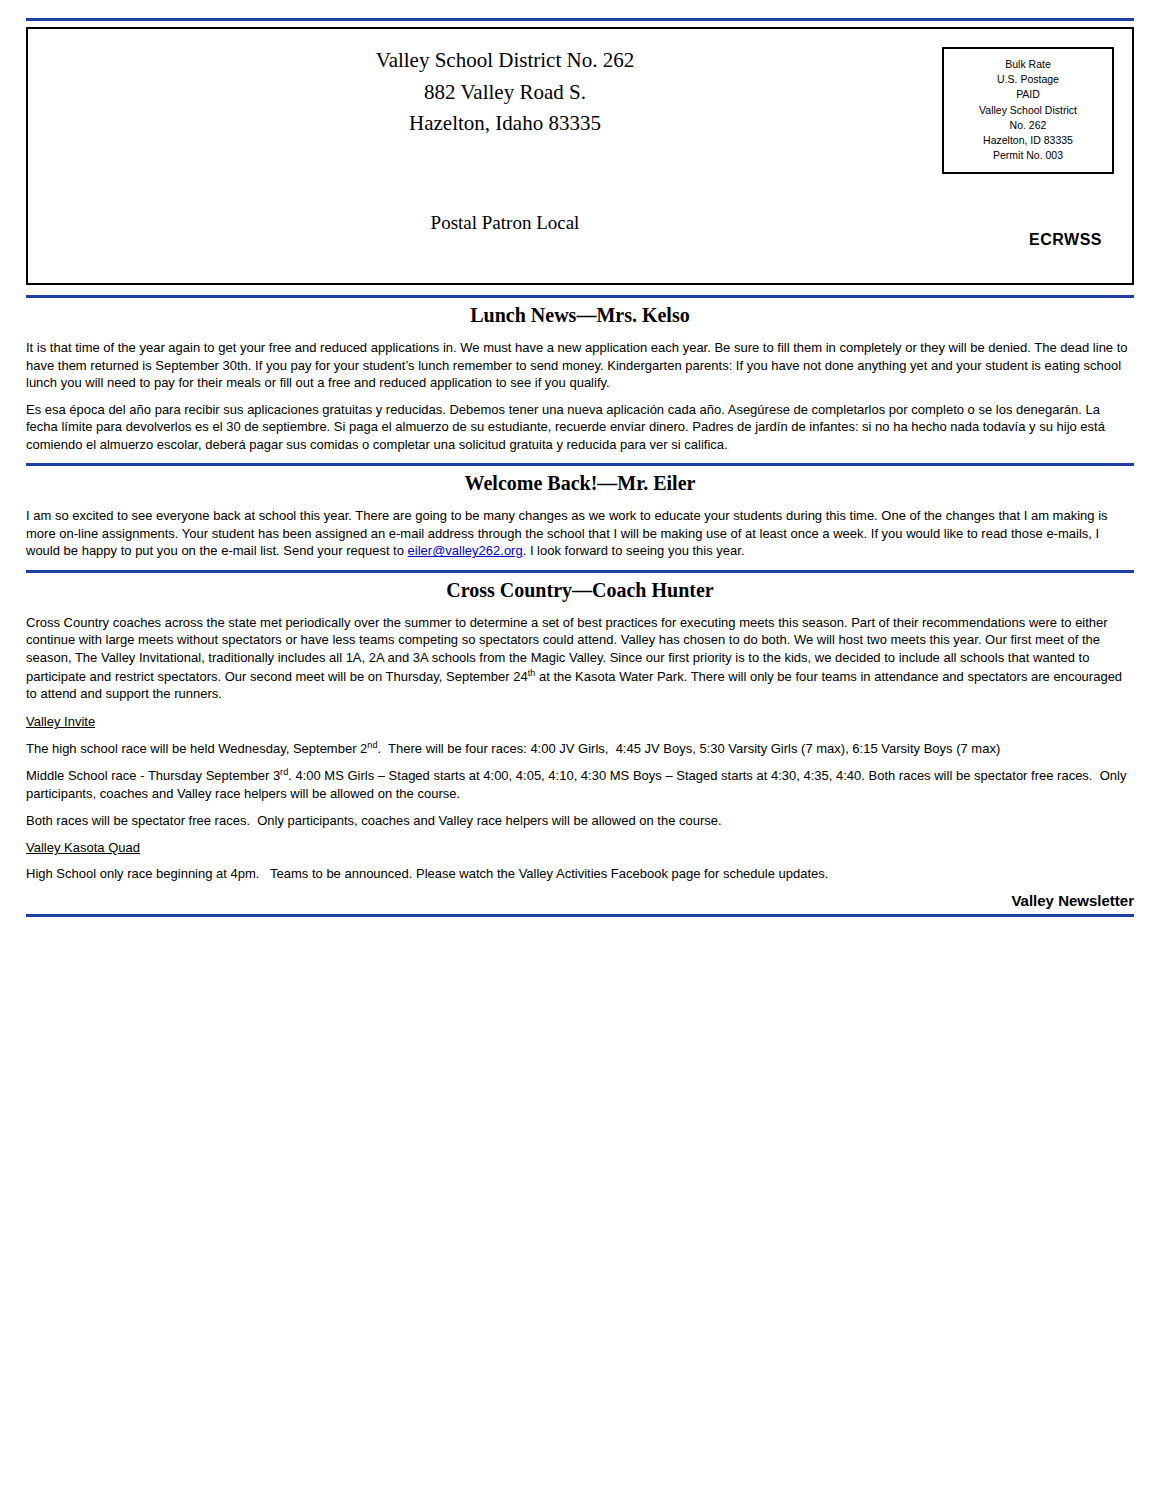Bulk Rate
U.S. Postage
PAID
Valley School District
No. 262
Hazelton, ID 83335
Permit No. 003
Valley School District No. 262
882 Valley Road S.
Hazelton, Idaho 83335
ECRWSS
Postal Patron Local
Lunch News—Mrs. Kelso
It is that time of the year again to get your free and reduced applications in. We must have a new application each year. Be sure to fill them in completely or they will be denied. The dead line to have them returned is September 30th. If you pay for your student’s lunch remember to send money. Kindergarten parents: If you have not done anything yet and your student is eating school lunch you will need to pay for their meals or fill out a free and reduced application to see if you qualify.
Es esa época del año para recibir sus aplicaciones gratuitas y reducidas. Debemos tener una nueva aplicación cada año. Asegúrese de completarlos por completo o se los denegarán. La fecha límite para devolverlos es el 30 de septiembre. Si paga el almuerzo de su estudiante, recuerde enviar dinero. Padres de jardín de infantes: si no ha hecho nada todavía y su hijo está comiendo el almuerzo escolar, deberá pagar sus comidas o completar una solicitud gratuita y reducida para ver si califica.
Welcome Back!—Mr. Eiler
I am so excited to see everyone back at school this year. There are going to be many changes as we work to educate your students during this time. One of the changes that I am making is more on-line assignments. Your student has been assigned an e-mail address through the school that I will be making use of at least once a week. If you would like to read those e-mails, I would be happy to put you on the e-mail list. Send your request to eiler@valley262.org. I look forward to seeing you this year.
Cross Country—Coach Hunter
Cross Country coaches across the state met periodically over the summer to determine a set of best practices for executing meets this season. Part of their recommendations were to either continue with large meets without spectators or have less teams competing so spectators could attend. Valley has chosen to do both. We will host two meets this year. Our first meet of the season, The Valley Invitational, traditionally includes all 1A, 2A and 3A schools from the Magic Valley. Since our first priority is to the kids, we decided to include all schools that wanted to participate and restrict spectators. Our second meet will be on Thursday, September 24th at the Kasota Water Park. There will only be four teams in attendance and spectators are encouraged to attend and support the runners.
Valley Invite
The high school race will be held Wednesday, September 2nd. There will be four races: 4:00 JV Girls, 4:45 JV Boys, 5:30 Varsity Girls (7 max), 6:15 Varsity Boys (7 max)
Middle School race - Thursday September 3rd. 4:00 MS Girls – Staged starts at 4:00, 4:05, 4:10, 4:30 MS Boys – Staged starts at 4:30, 4:35, 4:40. Both races will be spectator free races. Only participants, coaches and Valley race helpers will be allowed on the course.
Both races will be spectator free races. Only participants, coaches and Valley race helpers will be allowed on the course.
Valley Kasota Quad
High School only race beginning at 4pm. Teams to be announced. Please watch the Valley Activities Facebook page for schedule updates.
Valley Newsletter